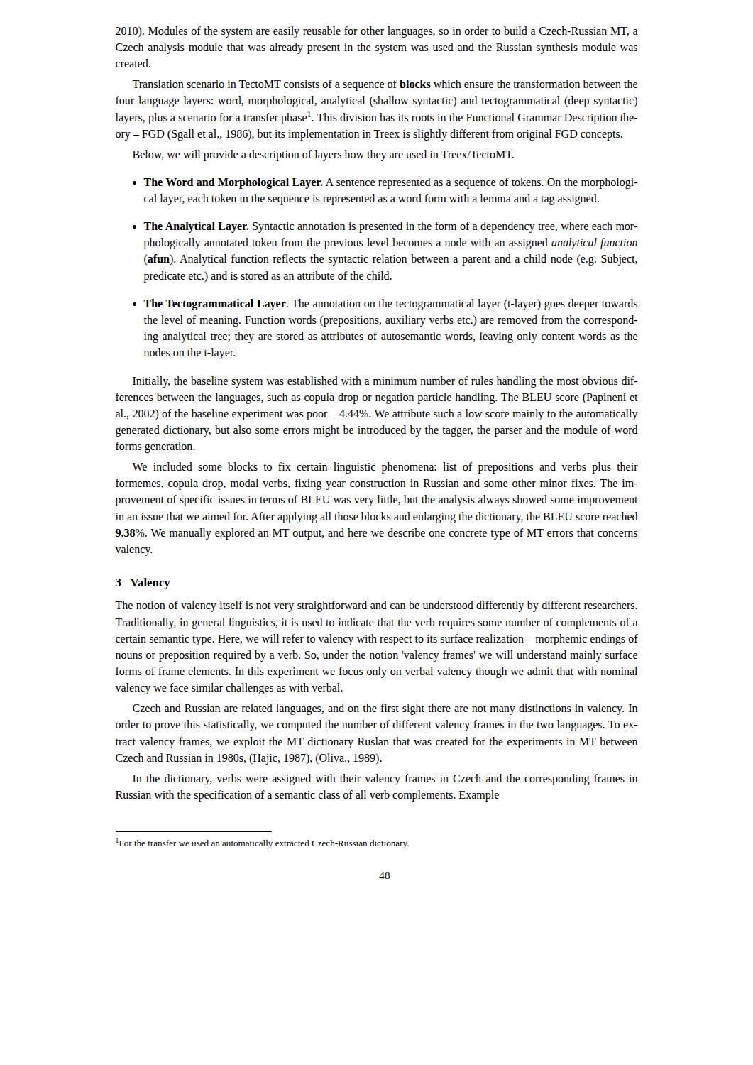2010). Modules of the system are easily reusable for other languages, so in order to build a Czech-Russian MT, a Czech analysis module that was already present in the system was used and the Russian synthesis module was created.
Translation scenario in TectoMT consists of a sequence of blocks which ensure the transformation between the four language layers: word, morphological, analytical (shallow syntactic) and tectogrammatical (deep syntactic) layers, plus a scenario for a transfer phase1. This division has its roots in the Functional Grammar Description theory – FGD (Sgall et al., 1986), but its implementation in Treex is slightly different from original FGD concepts.
Below, we will provide a description of layers how they are used in Treex/TectoMT.
The Word and Morphological Layer. A sentence represented as a sequence of tokens. On the morphological layer, each token in the sequence is represented as a word form with a lemma and a tag assigned.
The Analytical Layer. Syntactic annotation is presented in the form of a dependency tree, where each morphologically annotated token from the previous level becomes a node with an assigned analytical function (afun). Analytical function reflects the syntactic relation between a parent and a child node (e.g. Subject, predicate etc.) and is stored as an attribute of the child.
The Tectogrammatical Layer. The annotation on the tectogrammatical layer (t-layer) goes deeper towards the level of meaning. Function words (prepositions, auxiliary verbs etc.) are removed from the corresponding analytical tree; they are stored as attributes of autosemantic words, leaving only content words as the nodes on the t-layer.
Initially, the baseline system was established with a minimum number of rules handling the most obvious differences between the languages, such as copula drop or negation particle handling. The BLEU score (Papineni et al., 2002) of the baseline experiment was poor – 4.44%. We attribute such a low score mainly to the automatically generated dictionary, but also some errors might be introduced by the tagger, the parser and the module of word forms generation.
We included some blocks to fix certain linguistic phenomena: list of prepositions and verbs plus their formemes, copula drop, modal verbs, fixing year construction in Russian and some other minor fixes. The improvement of specific issues in terms of BLEU was very little, but the analysis always showed some improvement in an issue that we aimed for. After applying all those blocks and enlarging the dictionary, the BLEU score reached 9.38%. We manually explored an MT output, and here we describe one concrete type of MT errors that concerns valency.
3 Valency
The notion of valency itself is not very straightforward and can be understood differently by different researchers. Traditionally, in general linguistics, it is used to indicate that the verb requires some number of complements of a certain semantic type. Here, we will refer to valency with respect to its surface realization – morphemic endings of nouns or preposition required by a verb. So, under the notion 'valency frames' we will understand mainly surface forms of frame elements. In this experiment we focus only on verbal valency though we admit that with nominal valency we face similar challenges as with verbal.
Czech and Russian are related languages, and on the first sight there are not many distinctions in valency. In order to prove this statistically, we computed the number of different valency frames in the two languages. To extract valency frames, we exploit the MT dictionary Ruslan that was created for the experiments in MT between Czech and Russian in 1980s, (Hajic, 1987), (Oliva., 1989).
In the dictionary, verbs were assigned with their valency frames in Czech and the corresponding frames in Russian with the specification of a semantic class of all verb complements. Example
1For the transfer we used an automatically extracted Czech-Russian dictionary.
48